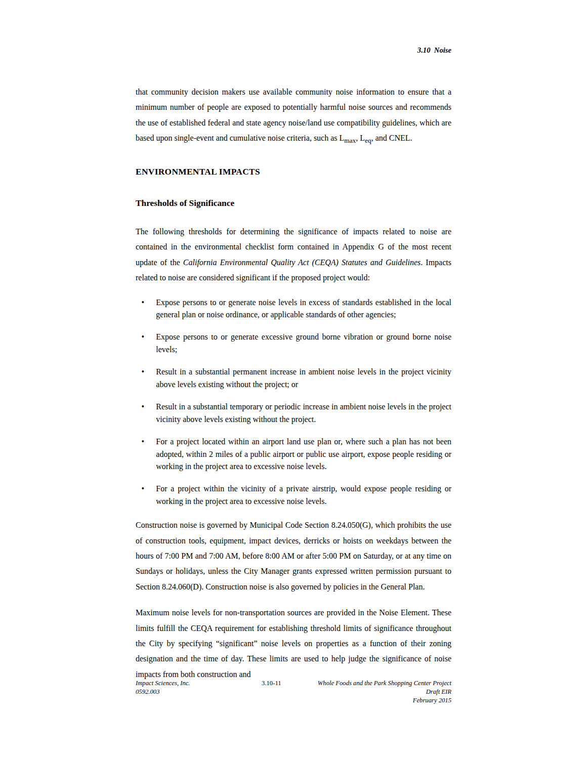3.10 Noise
that community decision makers use available community noise information to ensure that a minimum number of people are exposed to potentially harmful noise sources and recommends the use of established federal and state agency noise/land use compatibility guidelines, which are based upon single-event and cumulative noise criteria, such as Lmax, Leq, and CNEL.
ENVIRONMENTAL IMPACTS
Thresholds of Significance
The following thresholds for determining the significance of impacts related to noise are contained in the environmental checklist form contained in Appendix G of the most recent update of the California Environmental Quality Act (CEQA) Statutes and Guidelines. Impacts related to noise are considered significant if the proposed project would:
Expose persons to or generate noise levels in excess of standards established in the local general plan or noise ordinance, or applicable standards of other agencies;
Expose persons to or generate excessive ground borne vibration or ground borne noise levels;
Result in a substantial permanent increase in ambient noise levels in the project vicinity above levels existing without the project; or
Result in a substantial temporary or periodic increase in ambient noise levels in the project vicinity above levels existing without the project.
For a project located within an airport land use plan or, where such a plan has not been adopted, within 2 miles of a public airport or public use airport, expose people residing or working in the project area to excessive noise levels.
For a project within the vicinity of a private airstrip, would expose people residing or working in the project area to excessive noise levels.
Construction noise is governed by Municipal Code Section 8.24.050(G), which prohibits the use of construction tools, equipment, impact devices, derricks or hoists on weekdays between the hours of 7:00 PM and 7:00 AM, before 8:00 AM or after 5:00 PM on Saturday, or at any time on Sundays or holidays, unless the City Manager grants expressed written permission pursuant to Section 8.24.060(D). Construction noise is also governed by policies in the General Plan.
Maximum noise levels for non-transportation sources are provided in the Noise Element. These limits fulfill the CEQA requirement for establishing threshold limits of significance throughout the City by specifying “significant” noise levels on properties as a function of their zoning designation and the time of day. These limits are used to help judge the significance of noise impacts from both construction and
| Impact Sciences, Inc. 0592.003 | 3.10-11 | Whole Foods and the Park Shopping Center Project Draft EIR February 2015 |